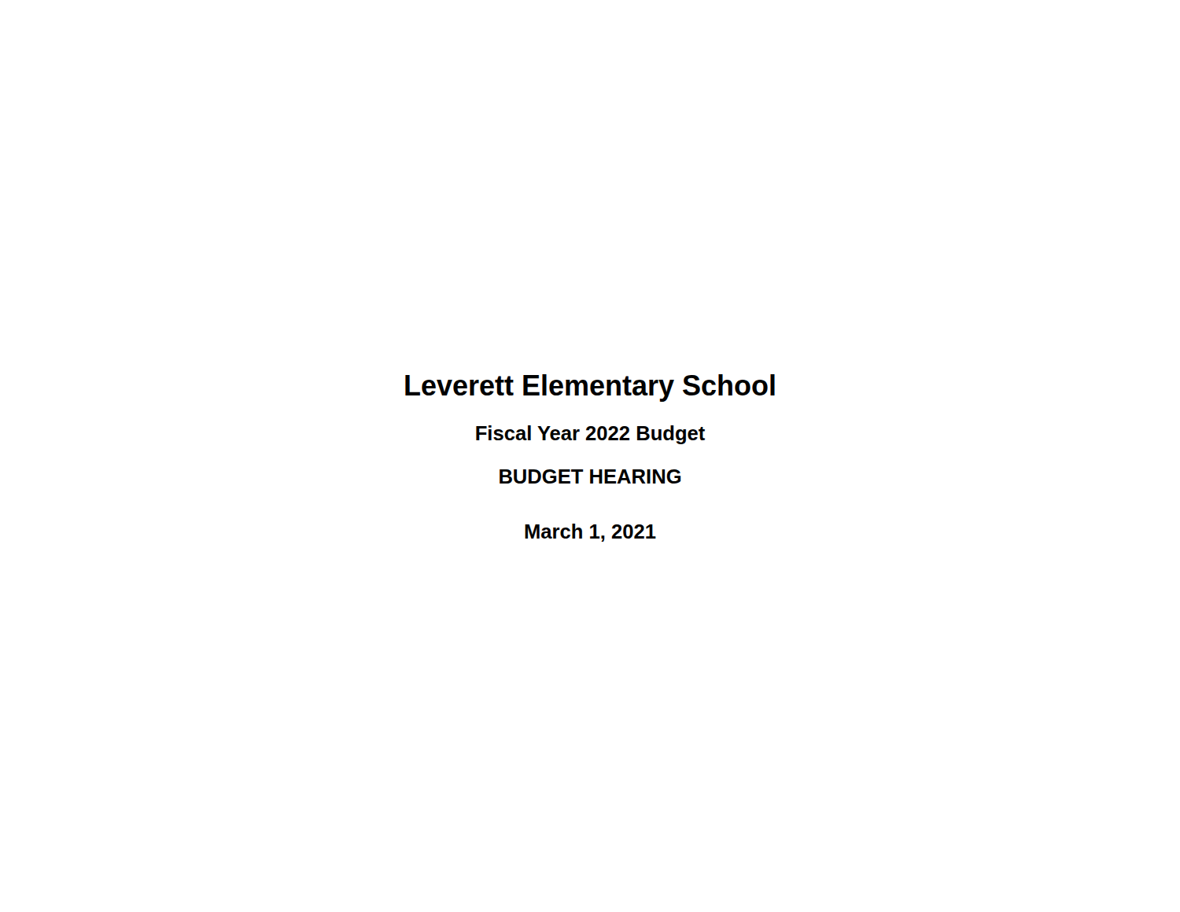Leverett Elementary School
Fiscal Year 2022 Budget
BUDGET HEARING
March 1, 2021